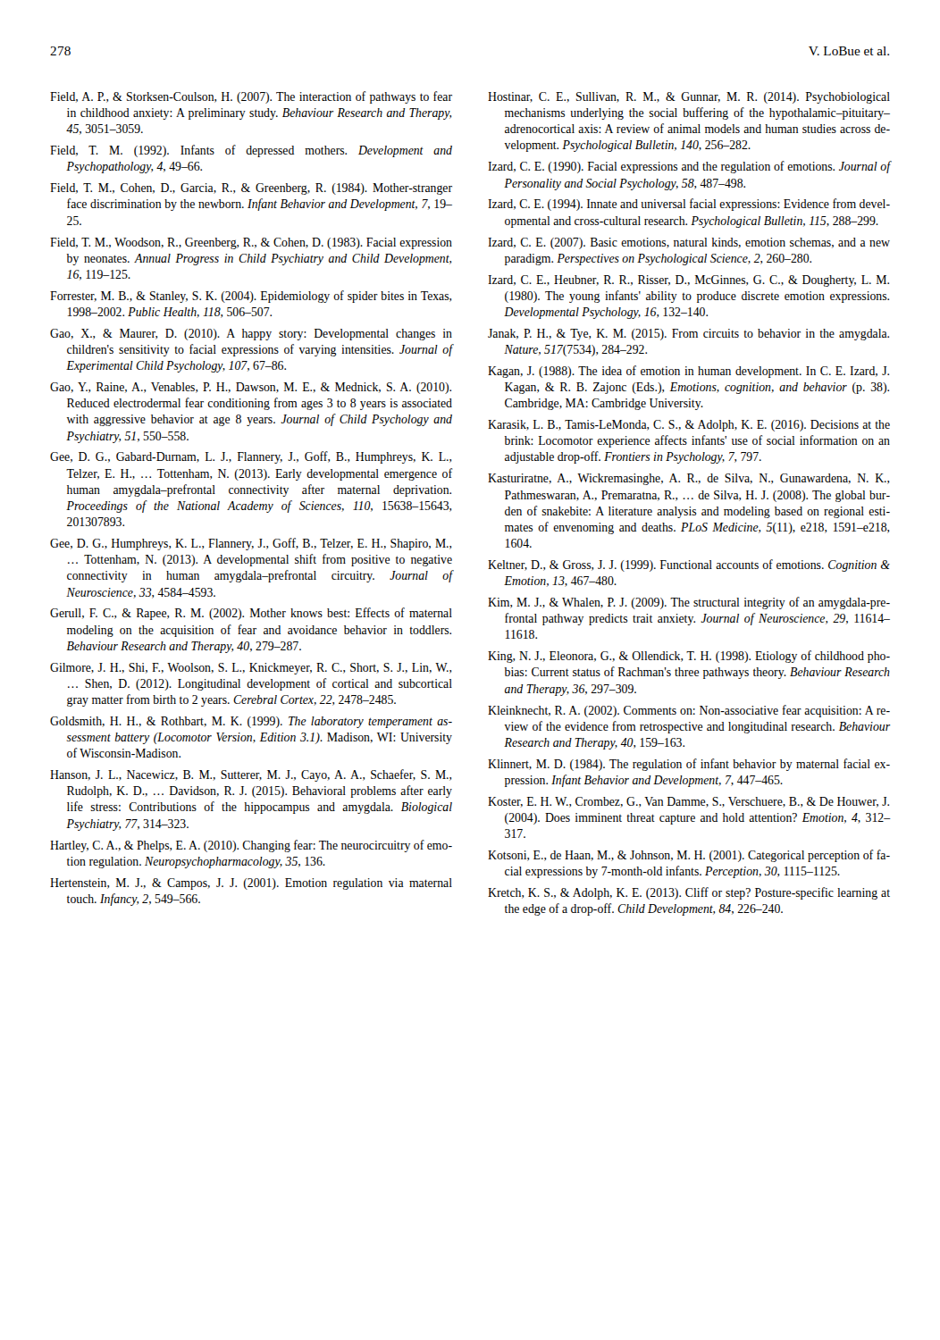278 V. LoBue et al.
Field, A. P., & Storksen-Coulson, H. (2007). The interaction of pathways to fear in childhood anxiety: A preliminary study. Behaviour Research and Therapy, 45, 3051–3059.
Field, T. M. (1992). Infants of depressed mothers. Development and Psychopathology, 4, 49–66.
Field, T. M., Cohen, D., Garcia, R., & Greenberg, R. (1984). Mother-stranger face discrimination by the newborn. Infant Behavior and Development, 7, 19–25.
Field, T. M., Woodson, R., Greenberg, R., & Cohen, D. (1983). Facial expression by neonates. Annual Progress in Child Psychiatry and Child Development, 16, 119–125.
Forrester, M. B., & Stanley, S. K. (2004). Epidemiology of spider bites in Texas, 1998–2002. Public Health, 118, 506–507.
Gao, X., & Maurer, D. (2010). A happy story: Developmental changes in children's sensitivity to facial expressions of varying intensities. Journal of Experimental Child Psychology, 107, 67–86.
Gao, Y., Raine, A., Venables, P. H., Dawson, M. E., & Mednick, S. A. (2010). Reduced electrodermal fear conditioning from ages 3 to 8 years is associated with aggressive behavior at age 8 years. Journal of Child Psychology and Psychiatry, 51, 550–558.
Gee, D. G., Gabard-Durnam, L. J., Flannery, J., Goff, B., Humphreys, K. L., Telzer, E. H., … Tottenham, N. (2013). Early developmental emergence of human amygdala–prefrontal connectivity after maternal deprivation. Proceedings of the National Academy of Sciences, 110, 15638–15643, 201307893.
Gee, D. G., Humphreys, K. L., Flannery, J., Goff, B., Telzer, E. H., Shapiro, M., … Tottenham, N. (2013). A developmental shift from positive to negative connectivity in human amygdala–prefrontal circuitry. Journal of Neuroscience, 33, 4584–4593.
Gerull, F. C., & Rapee, R. M. (2002). Mother knows best: Effects of maternal modeling on the acquisition of fear and avoidance behavior in toddlers. Behaviour Research and Therapy, 40, 279–287.
Gilmore, J. H., Shi, F., Woolson, S. L., Knickmeyer, R. C., Short, S. J., Lin, W., … Shen, D. (2012). Longitudinal development of cortical and subcortical gray matter from birth to 2 years. Cerebral Cortex, 22, 2478–2485.
Goldsmith, H. H., & Rothbart, M. K. (1999). The laboratory temperament assessment battery (Locomotor Version, Edition 3.1). Madison, WI: University of Wisconsin-Madison.
Hanson, J. L., Nacewicz, B. M., Sutterer, M. J., Cayo, A. A., Schaefer, S. M., Rudolph, K. D., … Davidson, R. J. (2015). Behavioral problems after early life stress: Contributions of the hippocampus and amygdala. Biological Psychiatry, 77, 314–323.
Hartley, C. A., & Phelps, E. A. (2010). Changing fear: The neurocircuitry of emotion regulation. Neuropsychopharmacology, 35, 136.
Hertenstein, M. J., & Campos, J. J. (2001). Emotion regulation via maternal touch. Infancy, 2, 549–566.
Hostinar, C. E., Sullivan, R. M., & Gunnar, M. R. (2014). Psychobiological mechanisms underlying the social buffering of the hypothalamic–pituitary–adrenocortical axis: A review of animal models and human studies across development. Psychological Bulletin, 140, 256–282.
Izard, C. E. (1990). Facial expressions and the regulation of emotions. Journal of Personality and Social Psychology, 58, 487–498.
Izard, C. E. (1994). Innate and universal facial expressions: Evidence from developmental and cross-cultural research. Psychological Bulletin, 115, 288–299.
Izard, C. E. (2007). Basic emotions, natural kinds, emotion schemas, and a new paradigm. Perspectives on Psychological Science, 2, 260–280.
Izard, C. E., Heubner, R. R., Risser, D., McGinnes, G. C., & Dougherty, L. M. (1980). The young infants' ability to produce discrete emotion expressions. Developmental Psychology, 16, 132–140.
Janak, P. H., & Tye, K. M. (2015). From circuits to behavior in the amygdala. Nature, 517(7534), 284–292.
Kagan, J. (1988). The idea of emotion in human development. In C. E. Izard, J. Kagan, & R. B. Zajonc (Eds.), Emotions, cognition, and behavior (p. 38). Cambridge, MA: Cambridge University.
Karasik, L. B., Tamis-LeMonda, C. S., & Adolph, K. E. (2016). Decisions at the brink: Locomotor experience affects infants' use of social information on an adjustable drop-off. Frontiers in Psychology, 7, 797.
Kasturiratne, A., Wickremasinghe, A. R., de Silva, N., Gunawardena, N. K., Pathmeswaran, A., Premaratna, R., … de Silva, H. J. (2008). The global burden of snakebite: A literature analysis and modeling based on regional estimates of envenoming and deaths. PLoS Medicine, 5(11), e218, 1591–e218, 1604.
Keltner, D., & Gross, J. J. (1999). Functional accounts of emotions. Cognition & Emotion, 13, 467–480.
Kim, M. J., & Whalen, P. J. (2009). The structural integrity of an amygdala-prefrontal pathway predicts trait anxiety. Journal of Neuroscience, 29, 11614–11618.
King, N. J., Eleonora, G., & Ollendick, T. H. (1998). Etiology of childhood phobias: Current status of Rachman's three pathways theory. Behaviour Research and Therapy, 36, 297–309.
Kleinknecht, R. A. (2002). Comments on: Non-associative fear acquisition: A review of the evidence from retrospective and longitudinal research. Behaviour Research and Therapy, 40, 159–163.
Klinnert, M. D. (1984). The regulation of infant behavior by maternal facial expression. Infant Behavior and Development, 7, 447–465.
Koster, E. H. W., Crombez, G., Van Damme, S., Verschuere, B., & De Houwer, J. (2004). Does imminent threat capture and hold attention? Emotion, 4, 312–317.
Kotsoni, E., de Haan, M., & Johnson, M. H. (2001). Categorical perception of facial expressions by 7-month-old infants. Perception, 30, 1115–1125.
Kretch, K. S., & Adolph, K. E. (2013). Cliff or step? Posture-specific learning at the edge of a drop-off. Child Development, 84, 226–240.